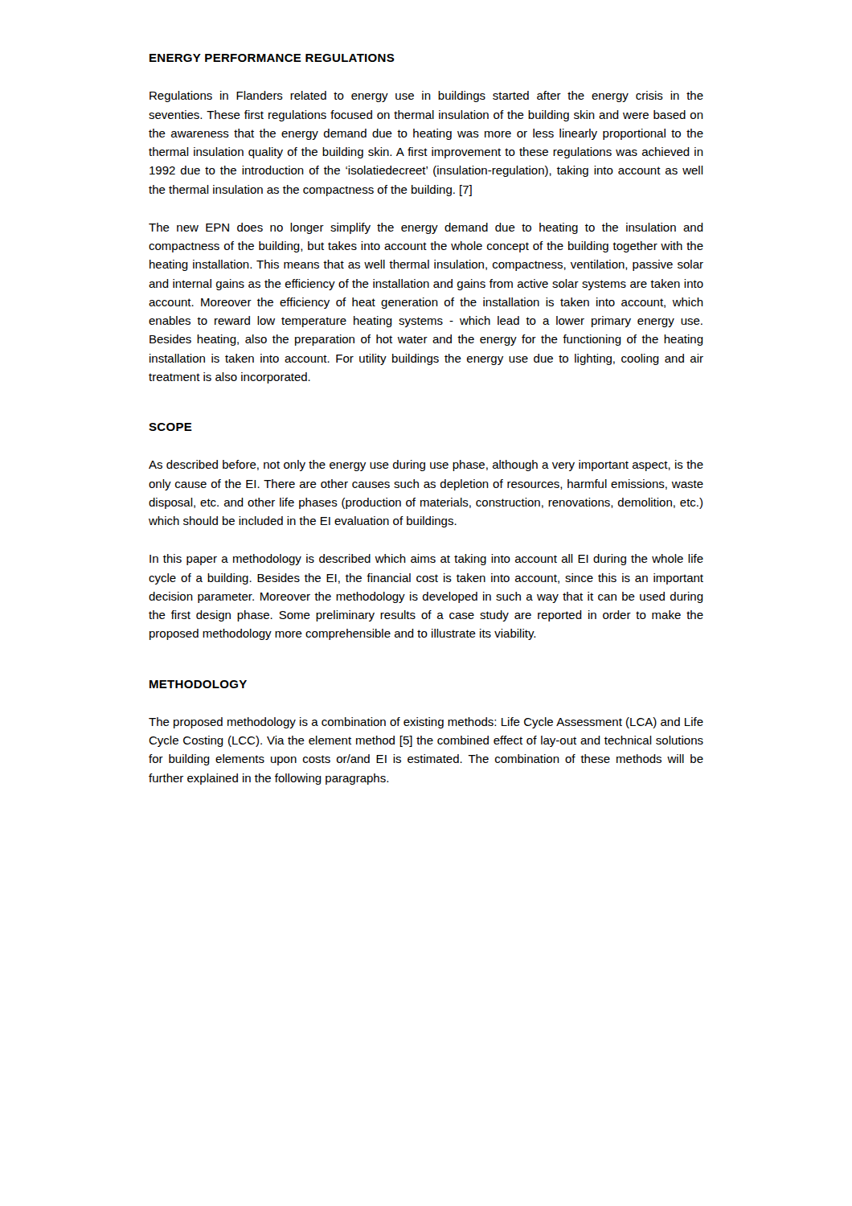Energy Performance Regulations
Regulations in Flanders related to energy use in buildings started after the energy crisis in the seventies. These first regulations focused on thermal insulation of the building skin and were based on the awareness that the energy demand due to heating was more or less linearly proportional to the thermal insulation quality of the building skin. A first improvement to these regulations was achieved in 1992 due to the introduction of the ‘isolatiedecreet’ (insulation-regulation), taking into account as well the thermal insulation as the compactness of the building. [7]
The new EPN does no longer simplify the energy demand due to heating to the insulation and compactness of the building, but takes into account the whole concept of the building together with the heating installation. This means that as well thermal insulation, compactness, ventilation, passive solar and internal gains as the efficiency of the installation and gains from active solar systems are taken into account. Moreover the efficiency of heat generation of the installation is taken into account, which enables to reward low temperature heating systems - which lead to a lower primary energy use. Besides heating, also the preparation of hot water and the energy for the functioning of the heating installation is taken into account. For utility buildings the energy use due to lighting, cooling and air treatment is also incorporated.
Scope
As described before, not only the energy use during use phase, although a very important aspect, is the only cause of the EI. There are other causes such as depletion of resources, harmful emissions, waste disposal, etc. and other life phases (production of materials, construction, renovations, demolition, etc.) which should be included in the EI evaluation of buildings.
In this paper a methodology is described which aims at taking into account all EI during the whole life cycle of a building. Besides the EI, the financial cost is taken into account, since this is an important decision parameter. Moreover the methodology is developed in such a way that it can be used during the first design phase. Some preliminary results of a case study are reported in order to make the proposed methodology more comprehensible and to illustrate its viability.
Methodology
The proposed methodology is a combination of existing methods: Life Cycle Assessment (LCA) and Life Cycle Costing (LCC). Via the element method [5] the combined effect of lay-out and technical solutions for building elements upon costs or/and EI is estimated. The combination of these methods will be further explained in the following paragraphs.